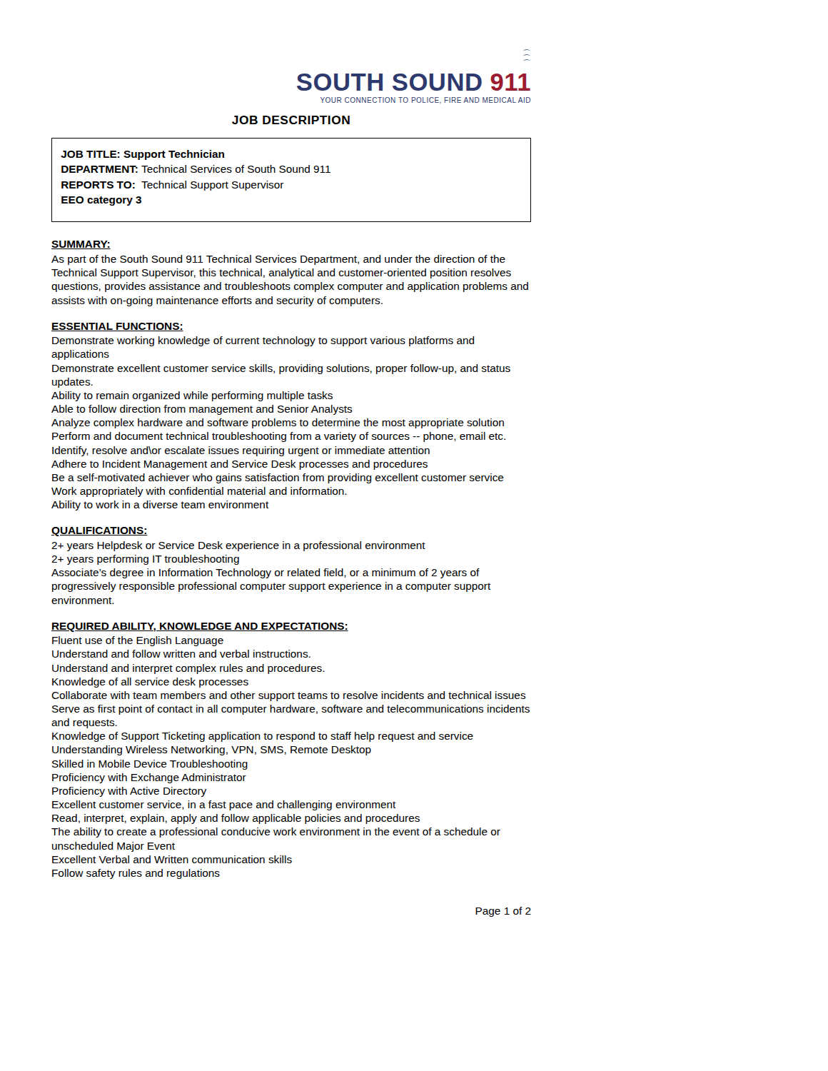⌒
⌒
⌒
SOUTH SOUND 911
YOUR CONNECTION TO POLICE, FIRE AND MEDICAL AID
JOB DESCRIPTION
JOB TITLE: Support Technician
DEPARTMENT: Technical Services of South Sound 911
REPORTS TO: Technical Support Supervisor
EEO category 3
SUMMARY:
As part of the South Sound 911 Technical Services Department, and under the direction of the Technical Support Supervisor, this technical, analytical and customer-oriented position resolves questions, provides assistance and troubleshoots complex computer and application problems and assists with on-going maintenance efforts and security of computers.
ESSENTIAL FUNCTIONS:
Demonstrate working knowledge of current technology to support various platforms and applications
Demonstrate excellent customer service skills, providing solutions, proper follow-up, and status updates.
Ability to remain organized while performing multiple tasks
Able to follow direction from management and Senior Analysts
Analyze complex hardware and software problems to determine the most appropriate solution
Perform and document technical troubleshooting from a variety of sources -- phone, email etc.
Identify, resolve and\or escalate issues requiring urgent or immediate attention
Adhere to Incident Management and Service Desk processes and procedures
Be a self-motivated achiever who gains satisfaction from providing excellent customer service
Work appropriately with confidential material and information.
Ability to work in a diverse team environment
QUALIFICATIONS:
2+ years Helpdesk or Service Desk experience in a professional environment
2+ years performing IT troubleshooting
Associate’s degree in Information Technology or related field, or a minimum of 2 years of progressively responsible professional computer support experience in a computer support environment.
REQUIRED ABILITY, KNOWLEDGE AND EXPECTATIONS:
Fluent use of the English Language
Understand and follow written and verbal instructions.
Understand and interpret complex rules and procedures.
Knowledge of all service desk processes
Collaborate with team members and other support teams to resolve incidents and technical issues
Serve as first point of contact in all computer hardware, software and telecommunications incidents and requests.
Knowledge of Support Ticketing application to respond to staff help request and service
Understanding Wireless Networking, VPN, SMS, Remote Desktop
Skilled in Mobile Device Troubleshooting
Proficiency with Exchange Administrator
Proficiency with Active Directory
Excellent customer service, in a fast pace and challenging environment
Read, interpret, explain, apply and follow applicable policies and procedures
The ability to create a professional conducive work environment in the event of a schedule or unscheduled Major Event
Excellent Verbal and Written communication skills
Follow safety rules and regulations
Page 1 of 2